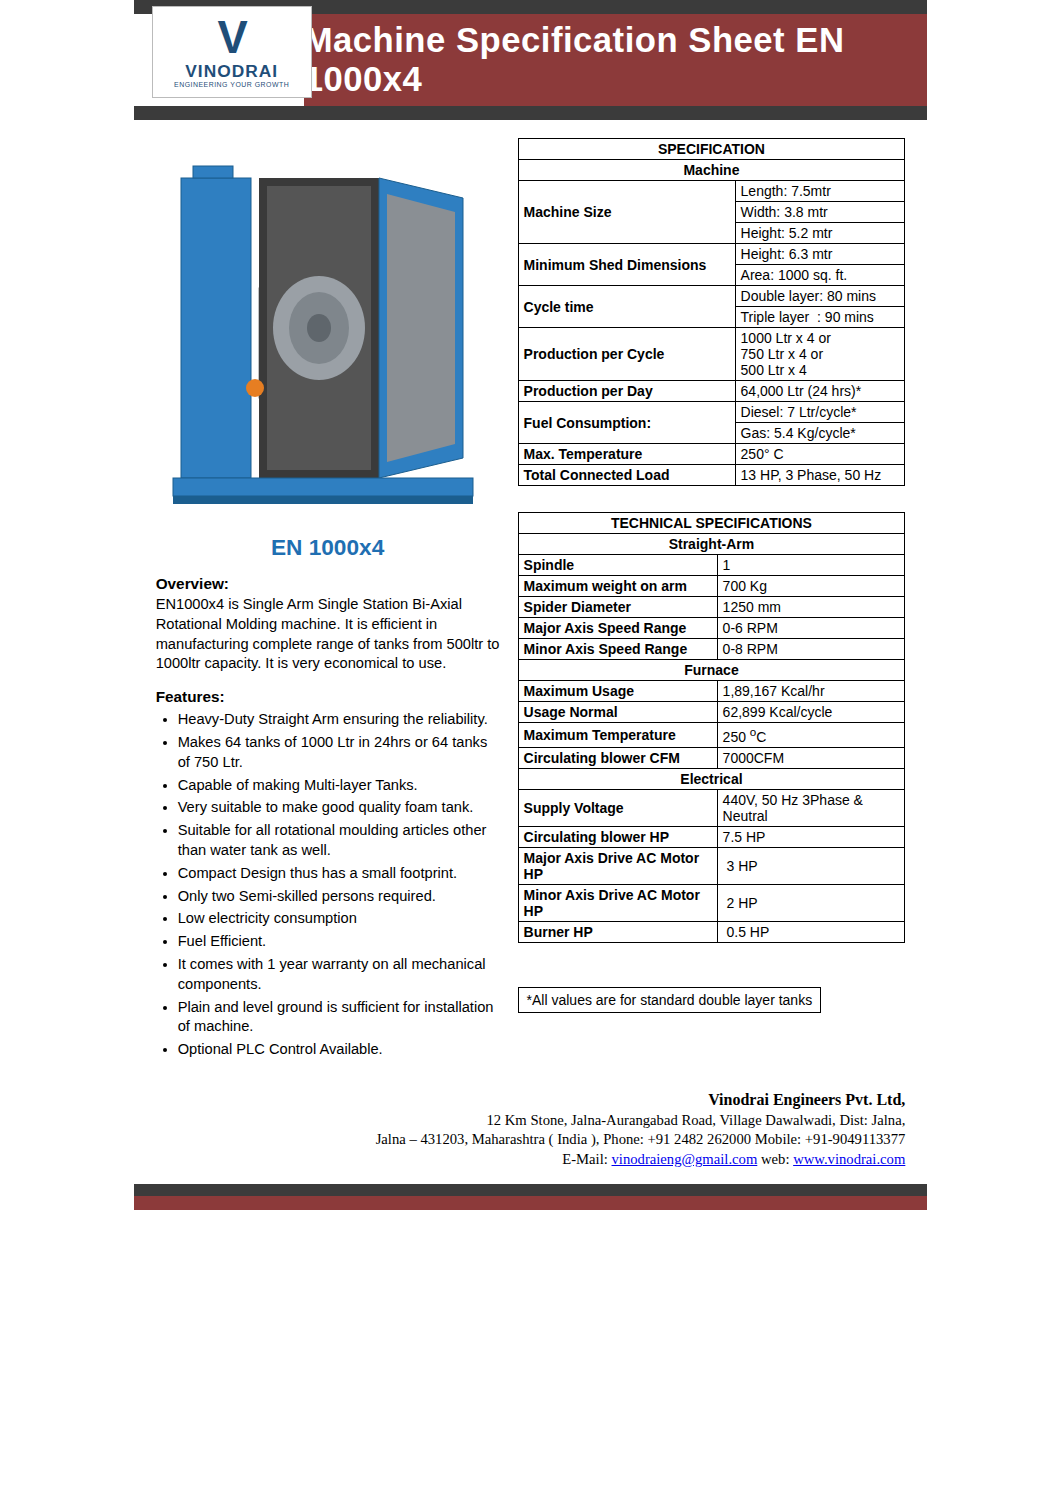Machine Specification Sheet EN 1000x4
V
VINODRAI
ENGINEERING YOUR GROWTH
EN 1000x4
Overview:
EN1000x4 is Single Arm Single Station Bi-Axial Rotational Molding machine. It is efficient in manufacturing complete range of tanks from 500ltr to 1000ltr capacity. It is very economical to use.
Features:
Heavy-Duty Straight Arm ensuring the reliability.
Makes 64 tanks of 1000 Ltr in 24hrs or 64 tanks of 750 Ltr.
Capable of making Multi-layer Tanks.
Very suitable to make good quality foam tank.
Suitable for all rotational moulding articles other than water tank as well.
Compact Design thus has a small footprint.
Only two Semi-skilled persons required.
Low electricity consumption
Fuel Efficient.
It comes with 1 year warranty on all mechanical components.
Plain and level ground is sufficient for installation of machine.
Optional PLC Control Available.
| SPECIFICATION |
| --- |
| Machine |
| Machine Size | Length: 7.5mtr |
| Width: 3.8 mtr |
| Height: 5.2 mtr |
| Minimum Shed Dimensions | Height: 6.3 mtr |
| Area: 1000 sq. ft. |
| Cycle time | Double layer: 80 mins |
| Triple layer : 90 mins |
| Production per Cycle | 1000 Ltr x 4 or 750 Ltr x 4 or 500 Ltr x 4 |
| Production per Day | 64,000 Ltr (24 hrs)* |
| Fuel Consumption: | Diesel: 7 Ltr/cycle* |
| Gas: 5.4 Kg/cycle* |
| Max. Temperature | 250° C |
| Total Connected Load | 13 HP, 3 Phase, 50 Hz |
| TECHNICAL SPECIFICATIONS |
| --- |
| Straight-Arm |
| Spindle | 1 |
| Maximum weight on arm | 700 Kg |
| Spider Diameter | 1250 mm |
| Major Axis Speed Range | 0-6 RPM |
| Minor Axis Speed Range | 0-8 RPM |
| Furnace |
| Maximum Usage | 1,89,167 Kcal/hr |
| Usage Normal | 62,899 Kcal/cycle |
| Maximum Temperature | 250 o C |
| Circulating blower CFM | 7000CFM |
| Electrical |
| Supply Voltage | 440V, 50 Hz 3Phase & Neutral |
| Circulating blower HP | 7.5 HP |
| Major Axis Drive AC Motor HP | 3 HP |
| Minor Axis Drive AC Motor HP | 2 HP |
| Burner HP | 0.5 HP |
*All values are for standard double layer tanks
Vinodrai Engineers Pvt. Ltd,
12 Km Stone, Jalna-Aurangabad Road, Village Dawalwadi, Dist: Jalna,
Jalna – 431203, Maharashtra ( India ), Phone: +91 2482 262000 Mobile: +91-9049113377
E-Mail: vinodraieng@gmail.com web: www.vinodrai.com